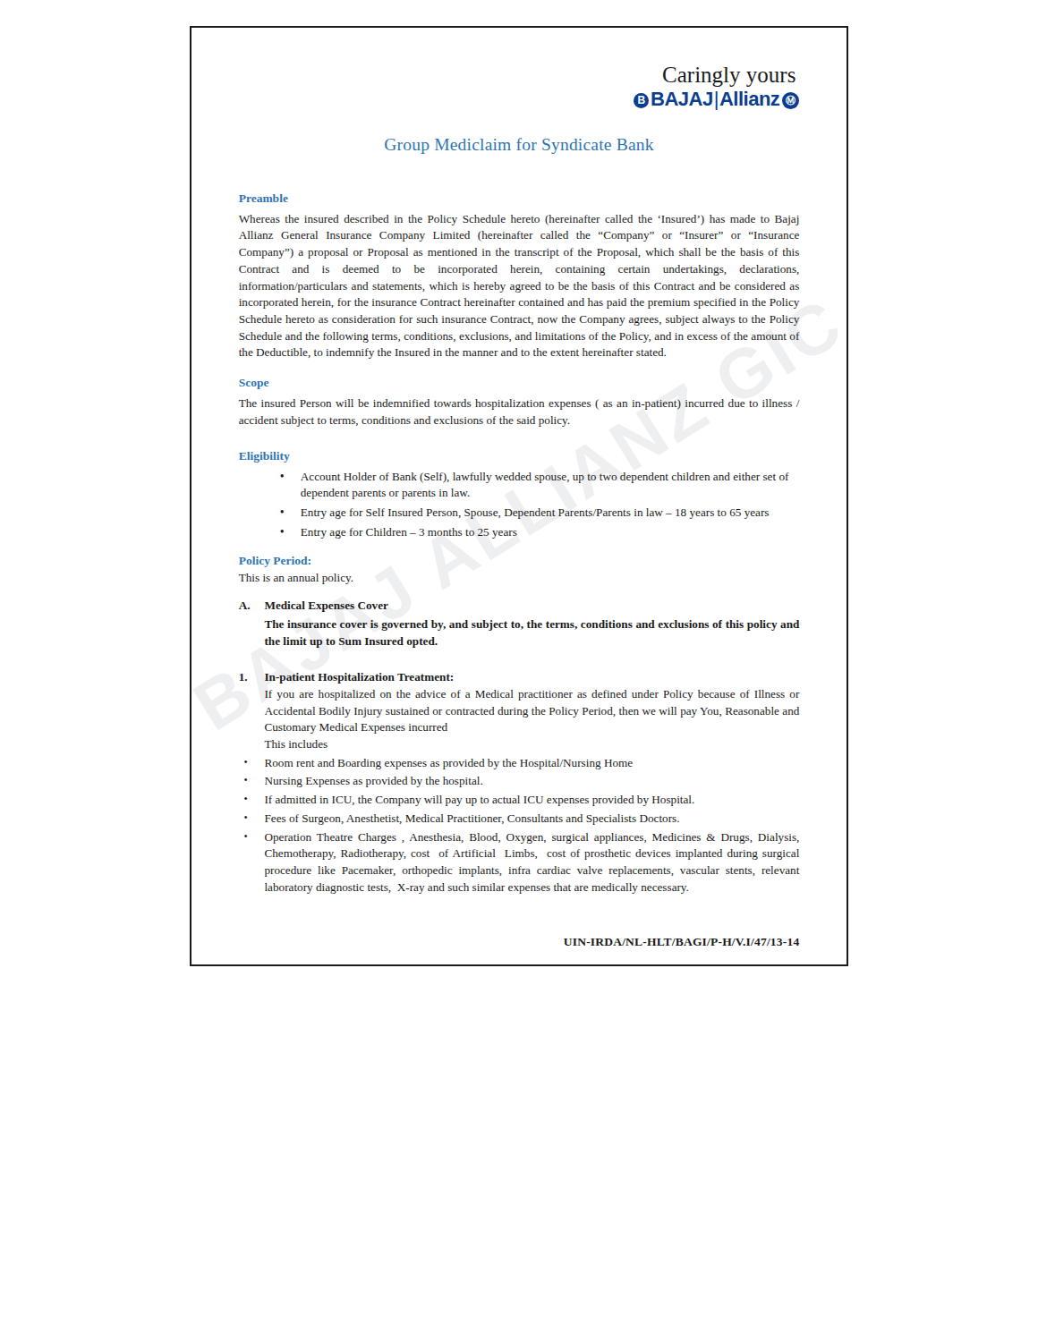BAJAJ ALLIANZ GIC
Caringly yours
BBAJAJ|AllianzⓂ
Group Mediclaim for Syndicate Bank
Preamble
Whereas the insured described in the Policy Schedule hereto (hereinafter called the ‘Insured’) has made to Bajaj Allianz General Insurance Company Limited (hereinafter called the “Company” or “Insurer” or “Insurance Company”) a proposal or Proposal as mentioned in the transcript of the Proposal, which shall be the basis of this Contract and is deemed to be incorporated herein, containing certain undertakings, declarations, information/particulars and statements, which is hereby agreed to be the basis of this Contract and be considered as incorporated herein, for the insurance Contract hereinafter contained and has paid the premium specified in the Policy Schedule hereto as consideration for such insurance Contract, now the Company agrees, subject always to the Policy Schedule and the following terms, conditions, exclusions, and limitations of the Policy, and in excess of the amount of the Deductible, to indemnify the Insured in the manner and to the extent hereinafter stated.
Scope
The insured Person will be indemnified towards hospitalization expenses ( as an in-patient) incurred due to illness / accident subject to terms, conditions and exclusions of the said policy.
Eligibility
Account Holder of Bank (Self), lawfully wedded spouse, up to two dependent children and either set of dependent parents or parents in law.
Entry age for Self Insured Person, Spouse, Dependent Parents/Parents in law – 18 years to 65 years
Entry age for Children – 3 months to 25 years
Policy Period:
This is an annual policy.
A. Medical Expenses Cover
The insurance cover is governed by, and subject to, the terms, conditions and exclusions of this policy and the limit up to Sum Insured opted.
1. In-patient Hospitalization Treatment:
If you are hospitalized on the advice of a Medical practitioner as defined under Policy because of Illness or Accidental Bodily Injury sustained or contracted during the Policy Period, then we will pay You, Reasonable and Customary Medical Expenses incurred
This includes
Room rent and Boarding expenses as provided by the Hospital/Nursing Home
Nursing Expenses as provided by the hospital.
If admitted in ICU, the Company will pay up to actual ICU expenses provided by Hospital.
Fees of Surgeon, Anesthetist, Medical Practitioner, Consultants and Specialists Doctors.
Operation Theatre Charges , Anesthesia, Blood, Oxygen, surgical appliances, Medicines & Drugs, Dialysis, Chemotherapy, Radiotherapy, cost of Artificial Limbs, cost of prosthetic devices implanted during surgical procedure like Pacemaker, orthopedic implants, infra cardiac valve replacements, vascular stents, relevant laboratory diagnostic tests, X-ray and such similar expenses that are medically necessary.
UIN-IRDA/NL-HLT/BAGI/P-H/V.I/47/13-14